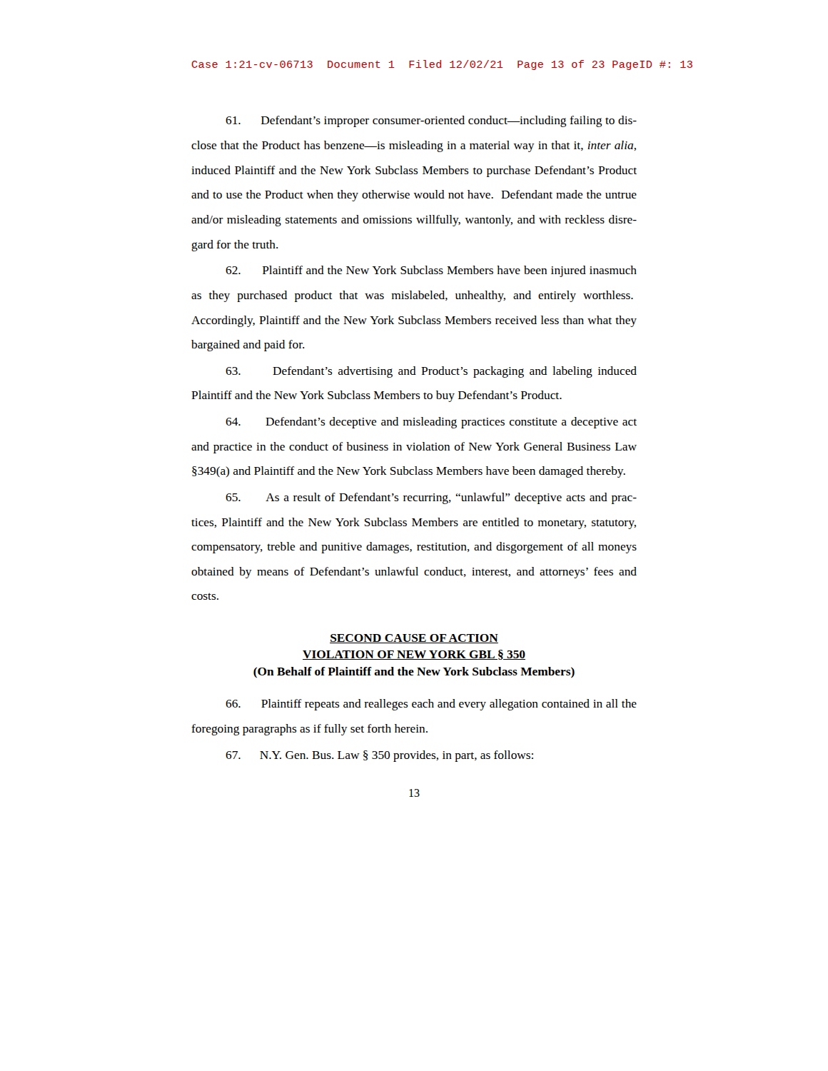Case 1:21-cv-06713 Document 1 Filed 12/02/21 Page 13 of 23 PageID #: 13
61. Defendant’s improper consumer-oriented conduct—including failing to disclose that the Product has benzene—is misleading in a material way in that it, inter alia, induced Plaintiff and the New York Subclass Members to purchase Defendant’s Product and to use the Product when they otherwise would not have. Defendant made the untrue and/or misleading statements and omissions willfully, wantonly, and with reckless disregard for the truth.
62. Plaintiff and the New York Subclass Members have been injured inasmuch as they purchased product that was mislabeled, unhealthy, and entirely worthless. Accordingly, Plaintiff and the New York Subclass Members received less than what they bargained and paid for.
63. Defendant’s advertising and Product’s packaging and labeling induced Plaintiff and the New York Subclass Members to buy Defendant’s Product.
64. Defendant’s deceptive and misleading practices constitute a deceptive act and practice in the conduct of business in violation of New York General Business Law §349(a) and Plaintiff and the New York Subclass Members have been damaged thereby.
65. As a result of Defendant’s recurring, “unlawful” deceptive acts and practices, Plaintiff and the New York Subclass Members are entitled to monetary, statutory, compensatory, treble and punitive damages, restitution, and disgorgement of all moneys obtained by means of Defendant’s unlawful conduct, interest, and attorneys’ fees and costs.
SECOND CAUSE OF ACTION
VIOLATION OF NEW YORK GBL § 350
(On Behalf of Plaintiff and the New York Subclass Members)
66. Plaintiff repeats and realleges each and every allegation contained in all the foregoing paragraphs as if fully set forth herein.
67. N.Y. Gen. Bus. Law § 350 provides, in part, as follows:
13